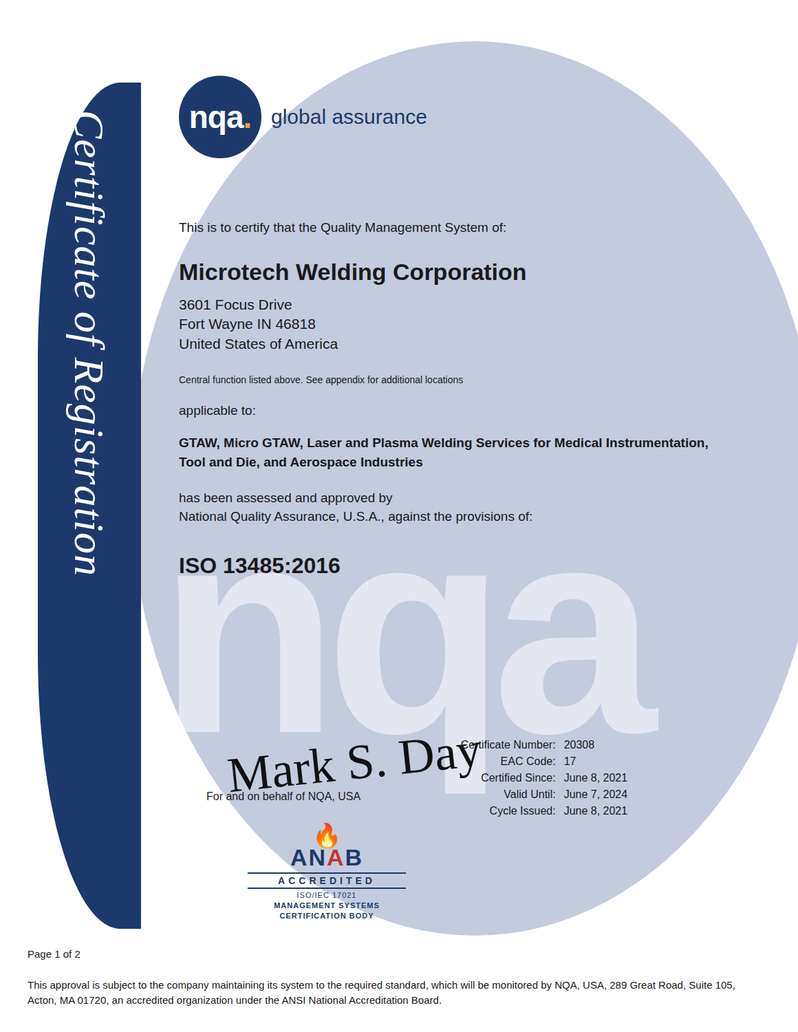Certificate of Registration
nqa
nqa.
global assurance
This is to certify that the Quality Management System of:
Microtech Welding Corporation
3601 Focus Drive
Fort Wayne IN 46818
United States of America
Central function listed above. See appendix for additional locations
applicable to:
GTAW, Micro GTAW, Laser and Plasma Welding Services for Medical Instrumentation, Tool and Die, and Aerospace Industries
has been assessed and approved by
National Quality Assurance, U.S.A., against the provisions of:
ISO 13485:2016
| Certificate Number: | 20308 |
| EAC Code: | 17 |
| Certified Since: | June 8, 2021 |
| Valid Until: | June 7, 2024 |
| Cycle Issued: | June 8, 2021 |
Mark S. Day
For and on behalf of NQA, USA
🔥
ANAB
ACCREDITED
ISO/IEC 17021
MANAGEMENT SYSTEMS
CERTIFICATION BODY
Page 1 of 2
This approval is subject to the company maintaining its system to the required standard, which will be monitored by NQA, USA, 289 Great Road, Suite 105, Acton, MA 01720, an accredited organization under the ANSI National Accreditation Board.